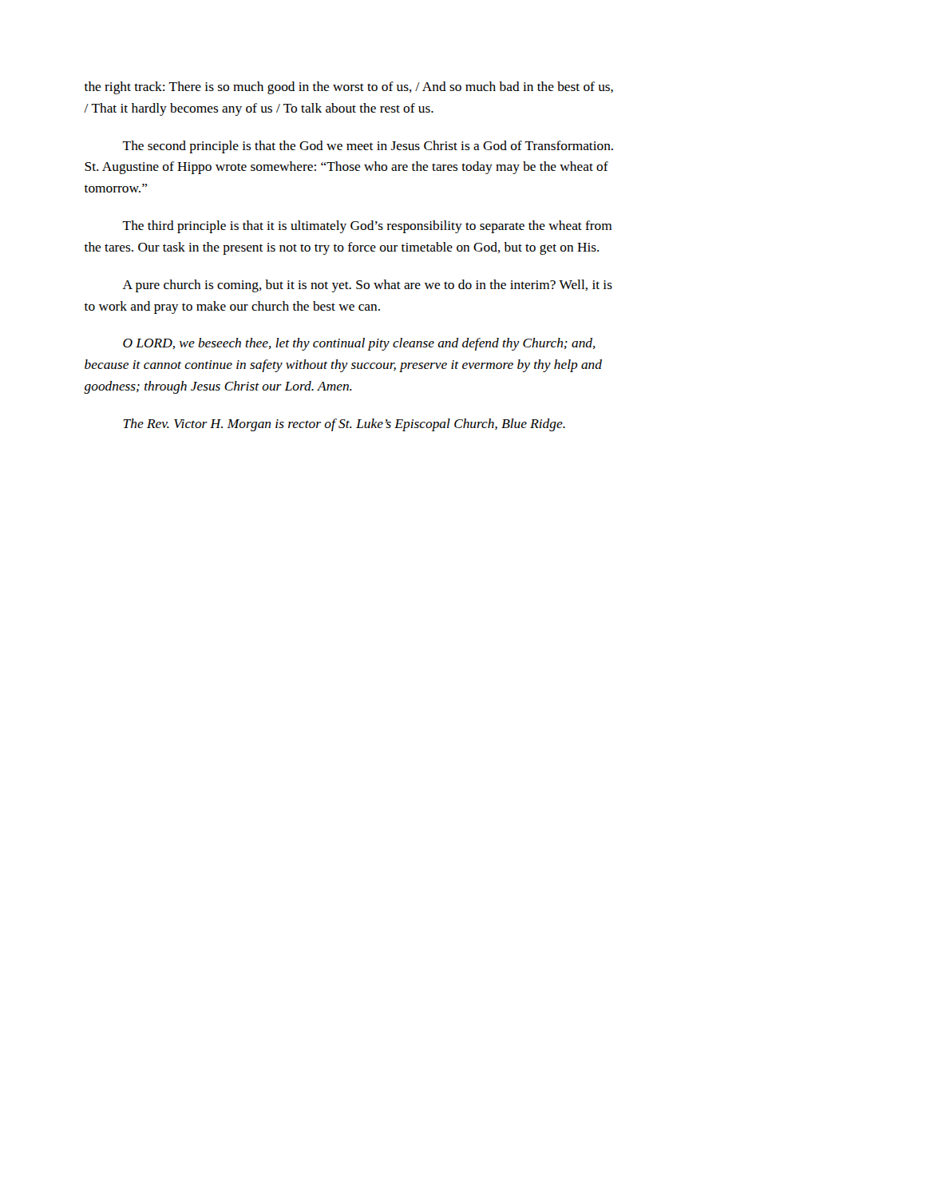the right track: There is so much good in the worst to of us, / And so much bad in the best of us, / That it hardly becomes any of us / To talk about the rest of us.
The second principle is that the God we meet in Jesus Christ is a God of Transformation. St. Augustine of Hippo wrote somewhere: “Those who are the tares today may be the wheat of tomorrow.”
The third principle is that it is ultimately God’s responsibility to separate the wheat from the tares. Our task in the present is not to try to force our timetable on God, but to get on His.
A pure church is coming, but it is not yet. So what are we to do in the interim? Well, it is to work and pray to make our church the best we can.
O LORD, we beseech thee, let thy continual pity cleanse and defend thy Church; and, because it cannot continue in safety without thy succour, preserve it evermore by thy help and goodness; through Jesus Christ our Lord. Amen.
The Rev. Victor H. Morgan is rector of St. Luke’s Episcopal Church, Blue Ridge.